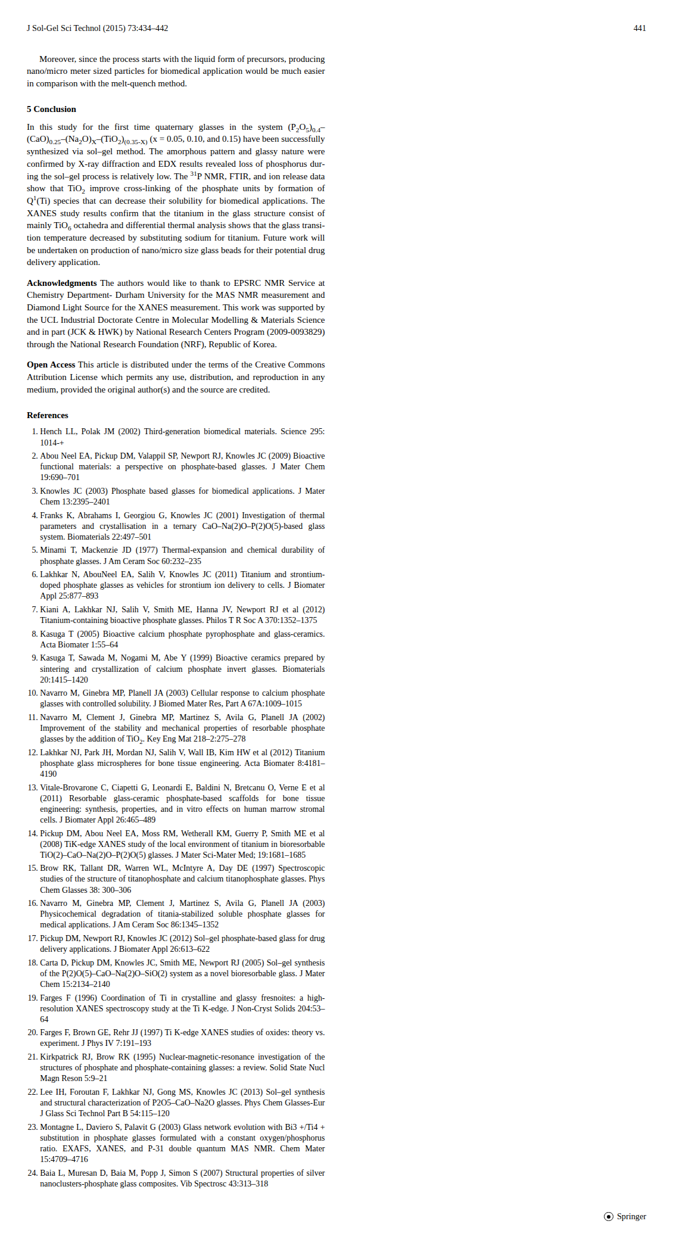J Sol-Gel Sci Technol (2015) 73:434–442 441
Moreover, since the process starts with the liquid form of precursors, producing nano/micro meter sized particles for biomedical application would be much easier in comparison with the melt-quench method.
5 Conclusion
In this study for the first time quaternary glasses in the system (P2O5)0.4–(CaO)0.25–(Na2O)X–(TiO2)(0.35-X) (x = 0.05, 0.10, and 0.15) have been successfully synthesized via sol–gel method. The amorphous pattern and glassy nature were confirmed by X-ray diffraction and EDX results revealed loss of phosphorus during the sol–gel process is relatively low. The 31P NMR, FTIR, and ion release data show that TiO2 improve cross-linking of the phosphate units by formation of Q1(Ti) species that can decrease their solubility for biomedical applications. The XANES study results confirm that the titanium in the glass structure consist of mainly TiO6 octahedra and differential thermal analysis shows that the glass transition temperature decreased by substituting sodium for titanium. Future work will be undertaken on production of nano/micro size glass beads for their potential drug delivery application.
Acknowledgments The authors would like to thank to EPSRC NMR Service at Chemistry Department- Durham University for the MAS NMR measurement and Diamond Light Source for the XANES measurement. This work was supported by the UCL Industrial Doctorate Centre in Molecular Modelling & Materials Science and in part (JCK & HWK) by National Research Centers Program (2009-0093829) through the National Research Foundation (NRF), Republic of Korea.
Open Access This article is distributed under the terms of the Creative Commons Attribution License which permits any use, distribution, and reproduction in any medium, provided the original author(s) and the source are credited.
References
Hench LL, Polak JM (2002) Third-generation biomedical materials. Science 295: 1014-+
Abou Neel EA, Pickup DM, Valappil SP, Newport RJ, Knowles JC (2009) Bioactive functional materials: a perspective on phosphate-based glasses. J Mater Chem 19:690–701
Knowles JC (2003) Phosphate based glasses for biomedical applications. J Mater Chem 13:2395–2401
Franks K, Abrahams I, Georgiou G, Knowles JC (2001) Investigation of thermal parameters and crystallisation in a ternary CaO–Na(2)O–P(2)O(5)-based glass system. Biomaterials 22:497–501
Minami T, Mackenzie JD (1977) Thermal-expansion and chemical durability of phosphate glasses. J Am Ceram Soc 60:232–235
Lakhkar N, AbouNeel EA, Salih V, Knowles JC (2011) Titanium and strontium-doped phosphate glasses as vehicles for strontium ion delivery to cells. J Biomater Appl 25:877–893
Kiani A, Lakhkar NJ, Salih V, Smith ME, Hanna JV, Newport RJ et al (2012) Titanium-containing bioactive phosphate glasses. Philos T R Soc A 370:1352–1375
Kasuga T (2005) Bioactive calcium phosphate pyrophosphate and glass-ceramics. Acta Biomater 1:55–64
Kasuga T, Sawada M, Nogami M, Abe Y (1999) Bioactive ceramics prepared by sintering and crystallization of calcium phosphate invert glasses. Biomaterials 20:1415–1420
Navarro M, Ginebra MP, Planell JA (2003) Cellular response to calcium phosphate glasses with controlled solubility. J Biomed Mater Res, Part A 67A:1009–1015
Navarro M, Clement J, Ginebra MP, Martinez S, Avila G, Planell JA (2002) Improvement of the stability and mechanical properties of resorbable phosphate glasses by the addition of TiO2. Key Eng Mat 218–2:275–278
Lakhkar NJ, Park JH, Mordan NJ, Salih V, Wall IB, Kim HW et al (2012) Titanium phosphate glass microspheres for bone tissue engineering. Acta Biomater 8:4181–4190
Vitale-Brovarone C, Ciapetti G, Leonardi E, Baldini N, Bretcanu O, Verne E et al (2011) Resorbable glass-ceramic phosphate-based scaffolds for bone tissue engineering: synthesis, properties, and in vitro effects on human marrow stromal cells. J Biomater Appl 26:465–489
Pickup DM, Abou Neel EA, Moss RM, Wetherall KM, Guerry P, Smith ME et al (2008) TiK-edge XANES study of the local environment of titanium in bioresorbable TiO(2)–CaO–Na(2)O–P(2)O(5) glasses. J Mater Sci-Mater Med; 19:1681–1685
Brow RK, Tallant DR, Warren WL, McIntyre A, Day DE (1997) Spectroscopic studies of the structure of titanophosphate and calcium titanophosphate glasses. Phys Chem Glasses 38: 300–306
Navarro M, Ginebra MP, Clement J, Martinez S, Avila G, Planell JA (2003) Physicochemical degradation of titania-stabilized soluble phosphate glasses for medical applications. J Am Ceram Soc 86:1345–1352
Pickup DM, Newport RJ, Knowles JC (2012) Sol–gel phosphate-based glass for drug delivery applications. J Biomater Appl 26:613–622
Carta D, Pickup DM, Knowles JC, Smith ME, Newport RJ (2005) Sol–gel synthesis of the P(2)O(5)–CaO–Na(2)O–SiO(2) system as a novel bioresorbable glass. J Mater Chem 15:2134–2140
Farges F (1996) Coordination of Ti in crystalline and glassy fresnoites: a high-resolution XANES spectroscopy study at the Ti K-edge. J Non-Cryst Solids 204:53–64
Farges F, Brown GE, Rehr JJ (1997) Ti K-edge XANES studies of oxides: theory vs. experiment. J Phys IV 7:191–193
Kirkpatrick RJ, Brow RK (1995) Nuclear-magnetic-resonance investigation of the structures of phosphate and phosphate-containing glasses: a review. Solid State Nucl Magn Reson 5:9–21
Lee IH, Foroutan F, Lakhkar NJ, Gong MS, Knowles JC (2013) Sol–gel synthesis and structural characterization of P2O5–CaO–Na2O glasses. Phys Chem Glasses-Eur J Glass Sci Technol Part B 54:115–120
Montagne L, Daviero S, Palavit G (2003) Glass network evolution with Bi3 +/Ti4 + substitution in phosphate glasses formulated with a constant oxygen/phosphorus ratio. EXAFS, XANES, and P-31 double quantum MAS NMR. Chem Mater 15:4709–4716
Baia L, Muresan D, Baia M, Popp J, Simon S (2007) Structural properties of silver nanoclusters-phosphate glass composites. Vib Spectrosc 43:313–318
Springer